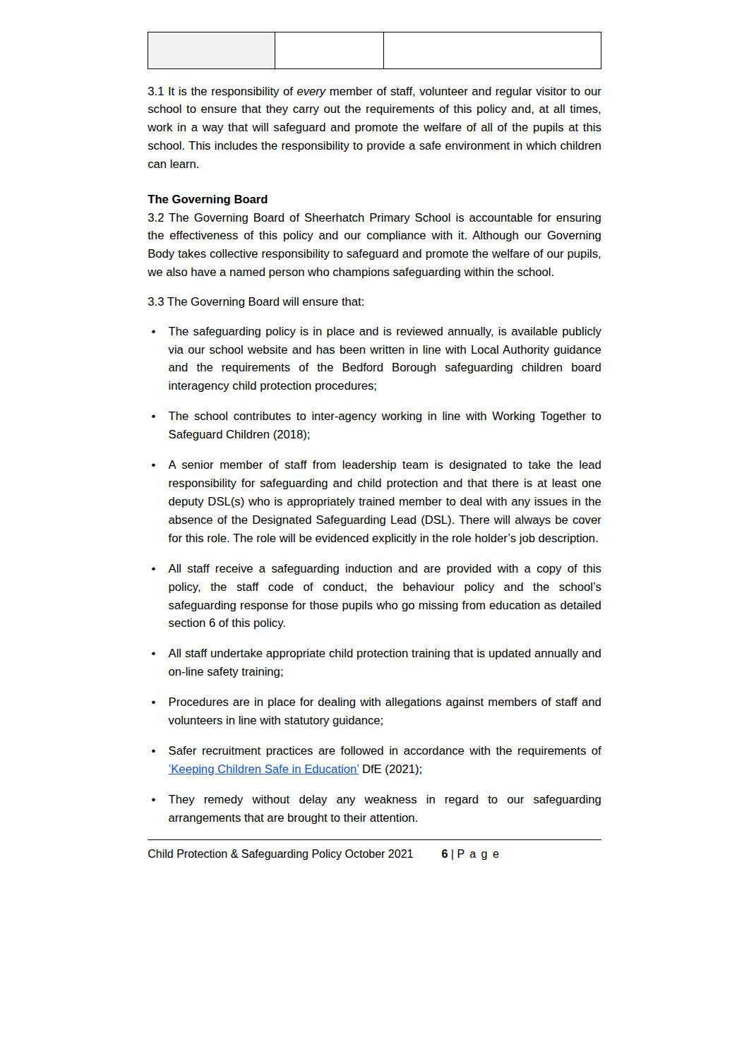3.1 It is the responsibility of every member of staff, volunteer and regular visitor to our school to ensure that they carry out the requirements of this policy and, at all times, work in a way that will safeguard and promote the welfare of all of the pupils at this school. This includes the responsibility to provide a safe environment in which children can learn.
The Governing Board
3.2 The Governing Board of Sheerhatch Primary School is accountable for ensuring the effectiveness of this policy and our compliance with it. Although our Governing Body takes collective responsibility to safeguard and promote the welfare of our pupils, we also have a named person who champions safeguarding within the school.
3.3 The Governing Board will ensure that:
The safeguarding policy is in place and is reviewed annually, is available publicly via our school website and has been written in line with Local Authority guidance and the requirements of the Bedford Borough safeguarding children board interagency child protection procedures;
The school contributes to inter-agency working in line with Working Together to Safeguard Children (2018);
A senior member of staff from leadership team is designated to take the lead responsibility for safeguarding and child protection and that there is at least one deputy DSL(s) who is appropriately trained member to deal with any issues in the absence of the Designated Safeguarding Lead (DSL). There will always be cover for this role. The role will be evidenced explicitly in the role holder’s job description.
All staff receive a safeguarding induction and are provided with a copy of this policy, the staff code of conduct, the behaviour policy and the school’s safeguarding response for those pupils who go missing from education as detailed section 6 of this policy.
All staff undertake appropriate child protection training that is updated annually and on-line safety training;
Procedures are in place for dealing with allegations against members of staff and volunteers in line with statutory guidance;
Safer recruitment practices are followed in accordance with the requirements of ’Keeping Children Safe in Education’ DfE (2021);
They remedy without delay any weakness in regard to our safeguarding arrangements that are brought to their attention.
Child Protection & Safeguarding Policy October 2021 6 | P a g e